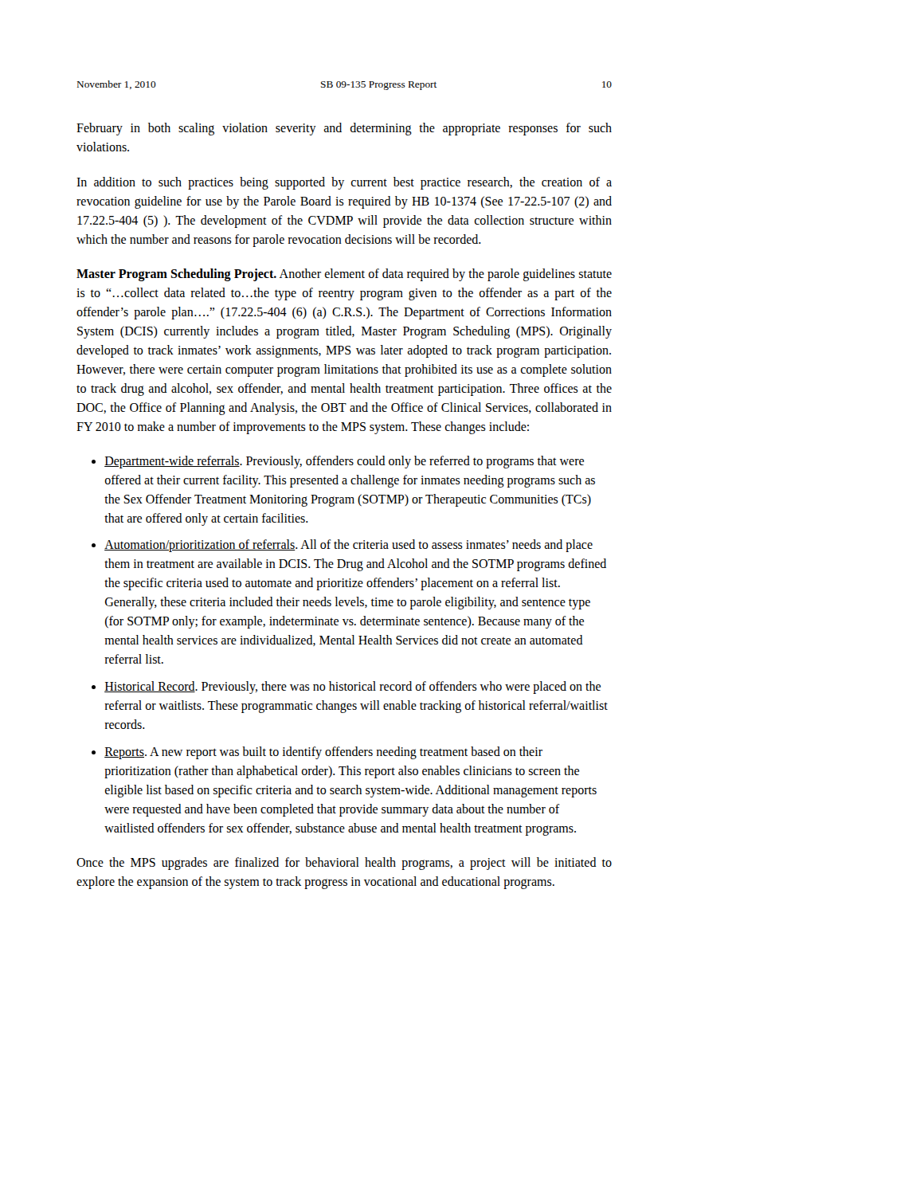November 1, 2010 SB 09-135 Progress Report 10
February in both scaling violation severity and determining the appropriate responses for such violations.
In addition to such practices being supported by current best practice research, the creation of a revocation guideline for use by the Parole Board is required by HB 10-1374 (See 17-22.5-107 (2) and 17.22.5-404 (5) ). The development of the CVDMP will provide the data collection structure within which the number and reasons for parole revocation decisions will be recorded.
Master Program Scheduling Project. Another element of data required by the parole guidelines statute is to “…collect data related to…the type of reentry program given to the offender as a part of the offender’s parole plan….” (17.22.5-404 (6) (a) C.R.S.). The Department of Corrections Information System (DCIS) currently includes a program titled, Master Program Scheduling (MPS). Originally developed to track inmates’ work assignments, MPS was later adopted to track program participation. However, there were certain computer program limitations that prohibited its use as a complete solution to track drug and alcohol, sex offender, and mental health treatment participation. Three offices at the DOC, the Office of Planning and Analysis, the OBT and the Office of Clinical Services, collaborated in FY 2010 to make a number of improvements to the MPS system. These changes include:
Department-wide referrals. Previously, offenders could only be referred to programs that were offered at their current facility. This presented a challenge for inmates needing programs such as the Sex Offender Treatment Monitoring Program (SOTMP) or Therapeutic Communities (TCs) that are offered only at certain facilities.
Automation/prioritization of referrals. All of the criteria used to assess inmates’ needs and place them in treatment are available in DCIS. The Drug and Alcohol and the SOTMP programs defined the specific criteria used to automate and prioritize offenders’ placement on a referral list. Generally, these criteria included their needs levels, time to parole eligibility, and sentence type (for SOTMP only; for example, indeterminate vs. determinate sentence). Because many of the mental health services are individualized, Mental Health Services did not create an automated referral list.
Historical Record. Previously, there was no historical record of offenders who were placed on the referral or waitlists. These programmatic changes will enable tracking of historical referral/waitlist records.
Reports. A new report was built to identify offenders needing treatment based on their prioritization (rather than alphabetical order). This report also enables clinicians to screen the eligible list based on specific criteria and to search system-wide. Additional management reports were requested and have been completed that provide summary data about the number of waitlisted offenders for sex offender, substance abuse and mental health treatment programs.
Once the MPS upgrades are finalized for behavioral health programs, a project will be initiated to explore the expansion of the system to track progress in vocational and educational programs.